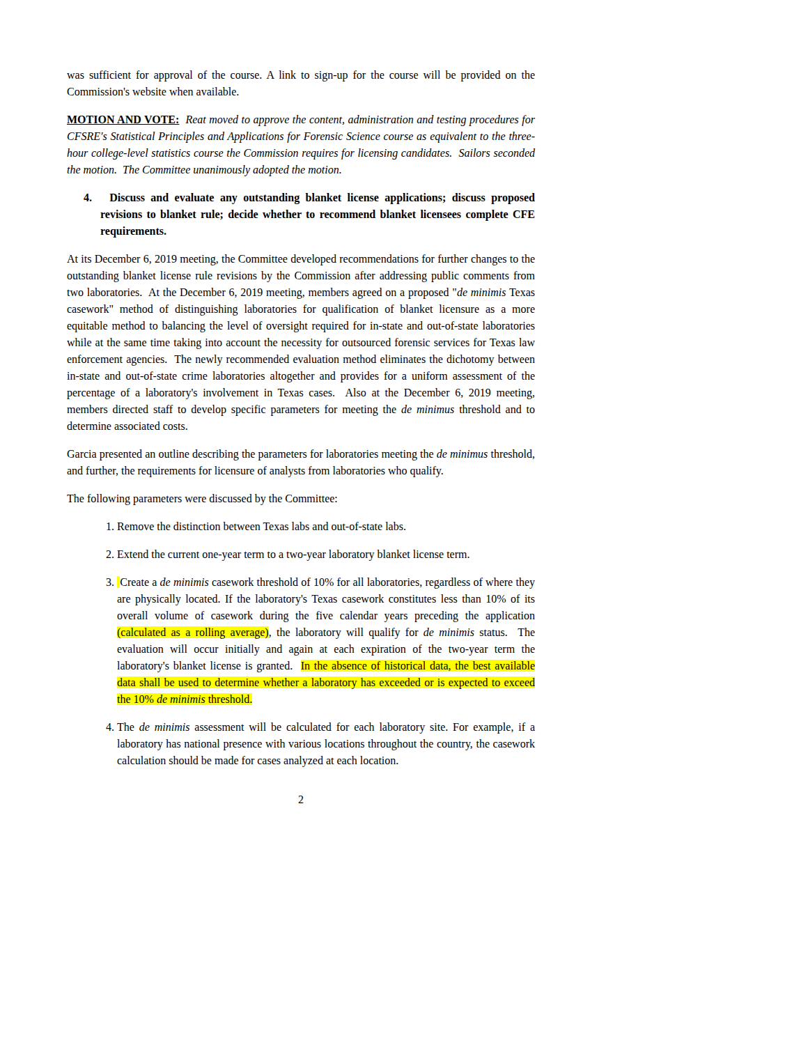was sufficient for approval of the course. A link to sign-up for the course will be provided on the Commission's website when available.
MOTION AND VOTE: Reat moved to approve the content, administration and testing procedures for CFSRE's Statistical Principles and Applications for Forensic Science course as equivalent to the three-hour college-level statistics course the Commission requires for licensing candidates. Sailors seconded the motion. The Committee unanimously adopted the motion.
4. Discuss and evaluate any outstanding blanket license applications; discuss proposed revisions to blanket rule; decide whether to recommend blanket licensees complete CFE requirements.
At its December 6, 2019 meeting, the Committee developed recommendations for further changes to the outstanding blanket license rule revisions by the Commission after addressing public comments from two laboratories. At the December 6, 2019 meeting, members agreed on a proposed "de minimis Texas casework" method of distinguishing laboratories for qualification of blanket licensure as a more equitable method to balancing the level of oversight required for in-state and out-of-state laboratories while at the same time taking into account the necessity for outsourced forensic services for Texas law enforcement agencies. The newly recommended evaluation method eliminates the dichotomy between in-state and out-of-state crime laboratories altogether and provides for a uniform assessment of the percentage of a laboratory's involvement in Texas cases. Also at the December 6, 2019 meeting, members directed staff to develop specific parameters for meeting the de minimus threshold and to determine associated costs.
Garcia presented an outline describing the parameters for laboratories meeting the de minimus threshold, and further, the requirements for licensure of analysts from laboratories who qualify.
The following parameters were discussed by the Committee:
Remove the distinction between Texas labs and out-of-state labs.
Extend the current one-year term to a two-year laboratory blanket license term.
Create a de minimis casework threshold of 10% for all laboratories, regardless of where they are physically located. If the laboratory's Texas casework constitutes less than 10% of its overall volume of casework during the five calendar years preceding the application (calculated as a rolling average), the laboratory will qualify for de minimis status. The evaluation will occur initially and again at each expiration of the two-year term the laboratory's blanket license is granted. In the absence of historical data, the best available data shall be used to determine whether a laboratory has exceeded or is expected to exceed the 10% de minimis threshold.
The de minimis assessment will be calculated for each laboratory site. For example, if a laboratory has national presence with various locations throughout the country, the casework calculation should be made for cases analyzed at each location.
2